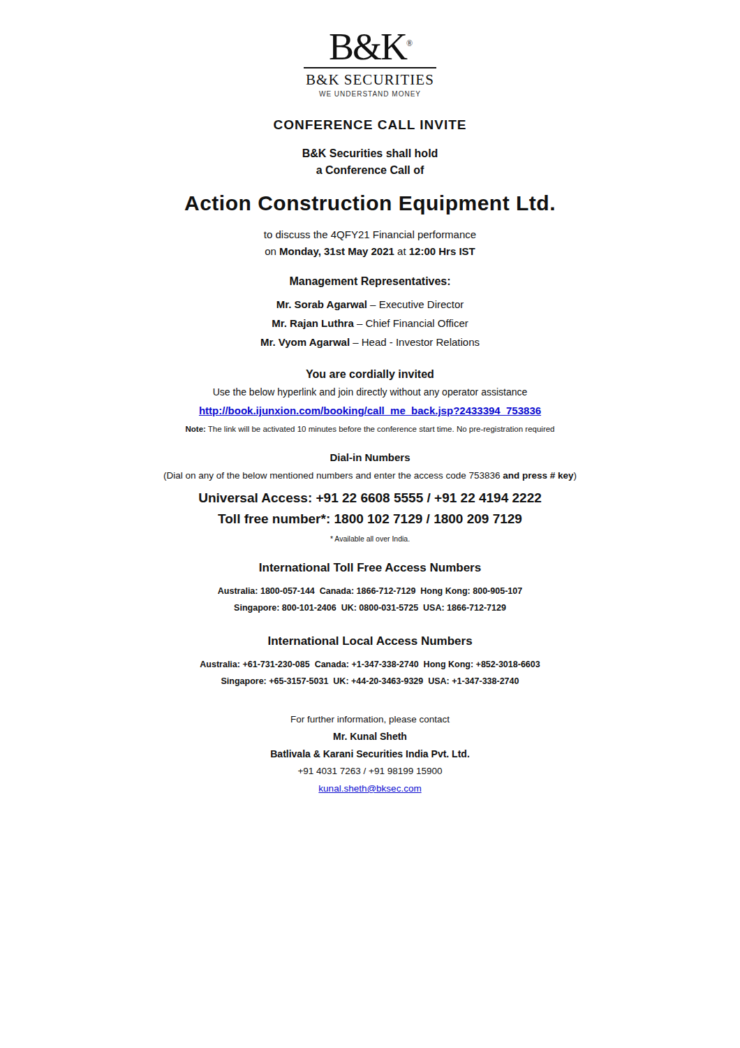B&K®
B&K SECURITIES
WE UNDERSTAND MONEY
CONFERENCE CALL INVITE
B&K Securities shall hold
a Conference Call of
Action Construction Equipment Ltd.
to discuss the 4QFY21 Financial performance
on Monday, 31st May 2021 at 12:00 Hrs IST
Management Representatives:
Mr. Sorab Agarwal – Executive Director
Mr. Rajan Luthra – Chief Financial Officer
Mr. Vyom Agarwal – Head - Investor Relations
You are cordially invited
Use the below hyperlink and join directly without any operator assistance
http://book.ijunxion.com/booking/call_me_back.jsp?2433394_753836
Note: The link will be activated 10 minutes before the conference start time. No pre-registration required
Dial-in Numbers
(Dial on any of the below mentioned numbers and enter the access code 753836 and press # key)
Universal Access: +91 22 6608 5555 / +91 22 4194 2222
Toll free number*: 1800 102 7129 / 1800 209 7129
* Available all over India.
International Toll Free Access Numbers
Australia: 1800-057-144 Canada: 1866-712-7129 Hong Kong: 800-905-107
Singapore: 800-101-2406 UK: 0800-031-5725 USA: 1866-712-7129
International Local Access Numbers
Australia: +61-731-230-085 Canada: +1-347-338-2740 Hong Kong: +852-3018-6603
Singapore: +65-3157-5031 UK: +44-20-3463-9329 USA: +1-347-338-2740
For further information, please contact
Mr. Kunal Sheth
Batlivala & Karani Securities India Pvt. Ltd.
+91 4031 7263 / +91 98199 15900
kunal.sheth@bksec.com